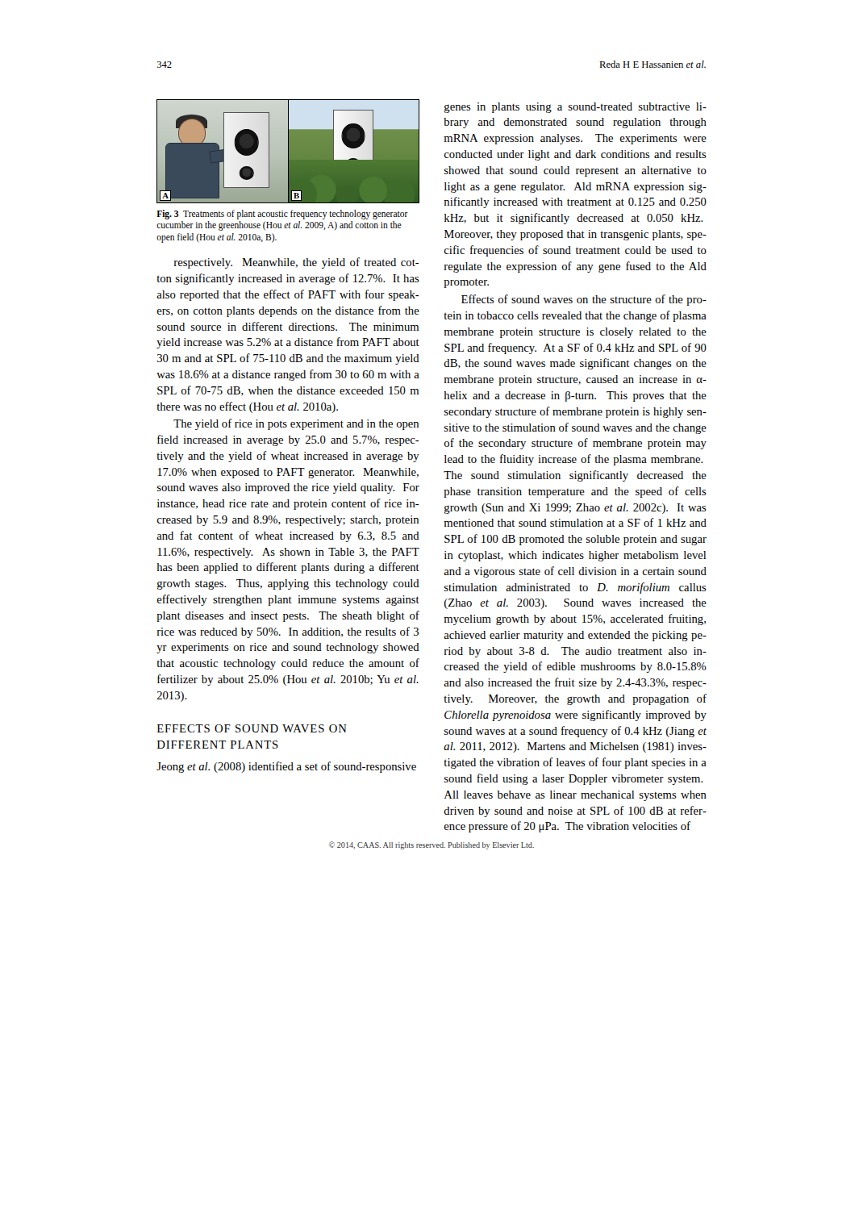342 Reda H E Hassanien et al.
A
B
Fig. 3 Treatments of plant acoustic frequency technology generator cucumber in the greenhouse (Hou et al. 2009, A) and cotton in the open field (Hou et al. 2010a, B).
respectively. Meanwhile, the yield of treated cotton significantly increased in average of 12.7%. It has also reported that the effect of PAFT with four speakers, on cotton plants depends on the distance from the sound source in different directions. The minimum yield increase was 5.2% at a distance from PAFT about 30 m and at SPL of 75-110 dB and the maximum yield was 18.6% at a distance ranged from 30 to 60 m with a SPL of 70-75 dB, when the distance exceeded 150 m there was no effect (Hou et al. 2010a).
The yield of rice in pots experiment and in the open field increased in average by 25.0 and 5.7%, respectively and the yield of wheat increased in average by 17.0% when exposed to PAFT generator. Meanwhile, sound waves also improved the rice yield quality. For instance, head rice rate and protein content of rice increased by 5.9 and 8.9%, respectively; starch, protein and fat content of wheat increased by 6.3, 8.5 and 11.6%, respectively. As shown in Table 3, the PAFT has been applied to different plants during a different growth stages. Thus, applying this technology could effectively strengthen plant immune systems against plant diseases and insect pests. The sheath blight of rice was reduced by 50%. In addition, the results of 3 yr experiments on rice and sound technology showed that acoustic technology could reduce the amount of fertilizer by about 25.0% (Hou et al. 2010b; Yu et al. 2013).
Effects of sound waves on different plants
Jeong et al. (2008) identified a set of sound-responsive
genes in plants using a sound-treated subtractive library and demonstrated sound regulation through mRNA expression analyses. The experiments were conducted under light and dark conditions and results showed that sound could represent an alternative to light as a gene regulator. Ald mRNA expression significantly increased with treatment at 0.125 and 0.250 kHz, but it significantly decreased at 0.050 kHz. Moreover, they proposed that in transgenic plants, specific frequencies of sound treatment could be used to regulate the expression of any gene fused to the Ald promoter.
Effects of sound waves on the structure of the protein in tobacco cells revealed that the change of plasma membrane protein structure is closely related to the SPL and frequency. At a SF of 0.4 kHz and SPL of 90 dB, the sound waves made significant changes on the membrane protein structure, caused an increase in α-helix and a decrease in β-turn. This proves that the secondary structure of membrane protein is highly sensitive to the stimulation of sound waves and the change of the secondary structure of membrane protein may lead to the fluidity increase of the plasma membrane. The sound stimulation significantly decreased the phase transition temperature and the speed of cells growth (Sun and Xi 1999; Zhao et al. 2002c). It was mentioned that sound stimulation at a SF of 1 kHz and SPL of 100 dB promoted the soluble protein and sugar in cytoplast, which indicates higher metabolism level and a vigorous state of cell division in a certain sound stimulation administrated to D. morifolium callus (Zhao et al. 2003). Sound waves increased the mycelium growth by about 15%, accelerated fruiting, achieved earlier maturity and extended the picking period by about 3-8 d. The audio treatment also increased the yield of edible mushrooms by 8.0-15.8% and also increased the fruit size by 2.4-43.3%, respectively. Moreover, the growth and propagation of Chlorella pyrenoidosa were significantly improved by sound waves at a sound frequency of 0.4 kHz (Jiang et al. 2011, 2012). Martens and Michelsen (1981) investigated the vibration of leaves of four plant species in a sound field using a laser Doppler vibrometer system. All leaves behave as linear mechanical systems when driven by sound and noise at SPL of 100 dB at reference pressure of 20 μPa. The vibration velocities of
© 2014, CAAS. All rights reserved. Published by Elsevier Ltd.